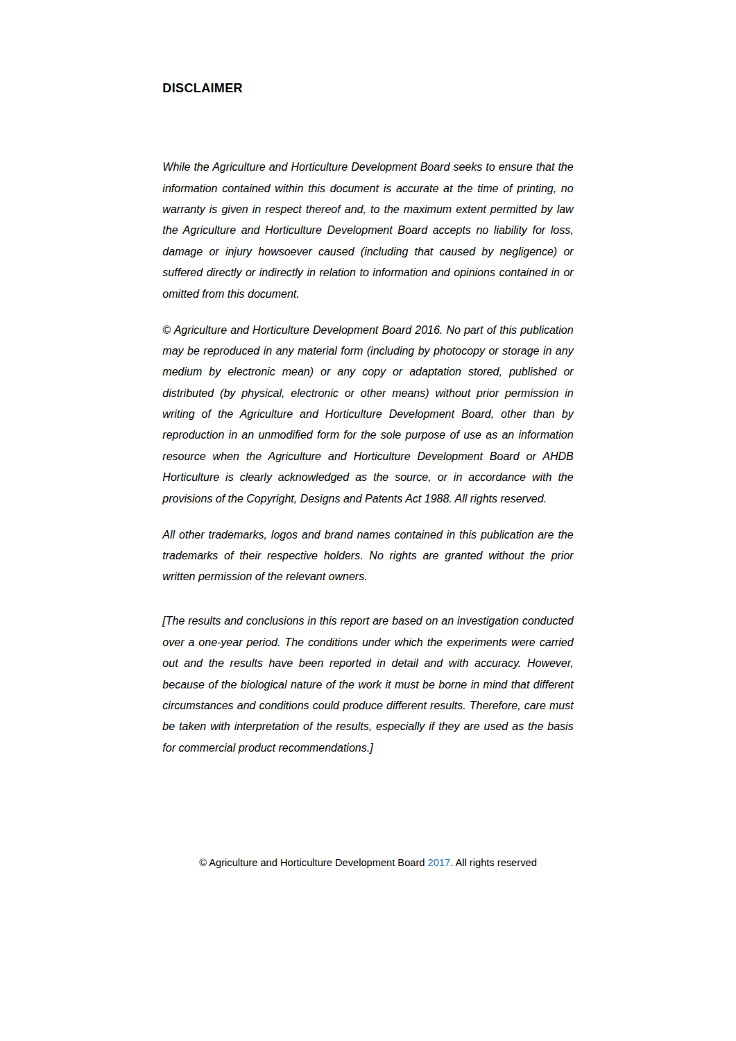DISCLAIMER
While the Agriculture and Horticulture Development Board seeks to ensure that the information contained within this document is accurate at the time of printing, no warranty is given in respect thereof and, to the maximum extent permitted by law the Agriculture and Horticulture Development Board accepts no liability for loss, damage or injury howsoever caused (including that caused by negligence) or suffered directly or indirectly in relation to information and opinions contained in or omitted from this document.
© Agriculture and Horticulture Development Board 2016. No part of this publication may be reproduced in any material form (including by photocopy or storage in any medium by electronic mean) or any copy or adaptation stored, published or distributed (by physical, electronic or other means) without prior permission in writing of the Agriculture and Horticulture Development Board, other than by reproduction in an unmodified form for the sole purpose of use as an information resource when the Agriculture and Horticulture Development Board or AHDB Horticulture is clearly acknowledged as the source, or in accordance with the provisions of the Copyright, Designs and Patents Act 1988. All rights reserved.
All other trademarks, logos and brand names contained in this publication are the trademarks of their respective holders. No rights are granted without the prior written permission of the relevant owners.
[The results and conclusions in this report are based on an investigation conducted over a one-year period. The conditions under which the experiments were carried out and the results have been reported in detail and with accuracy. However, because of the biological nature of the work it must be borne in mind that different circumstances and conditions could produce different results. Therefore, care must be taken with interpretation of the results, especially if they are used as the basis for commercial product recommendations.]
© Agriculture and Horticulture Development Board 2017. All rights reserved